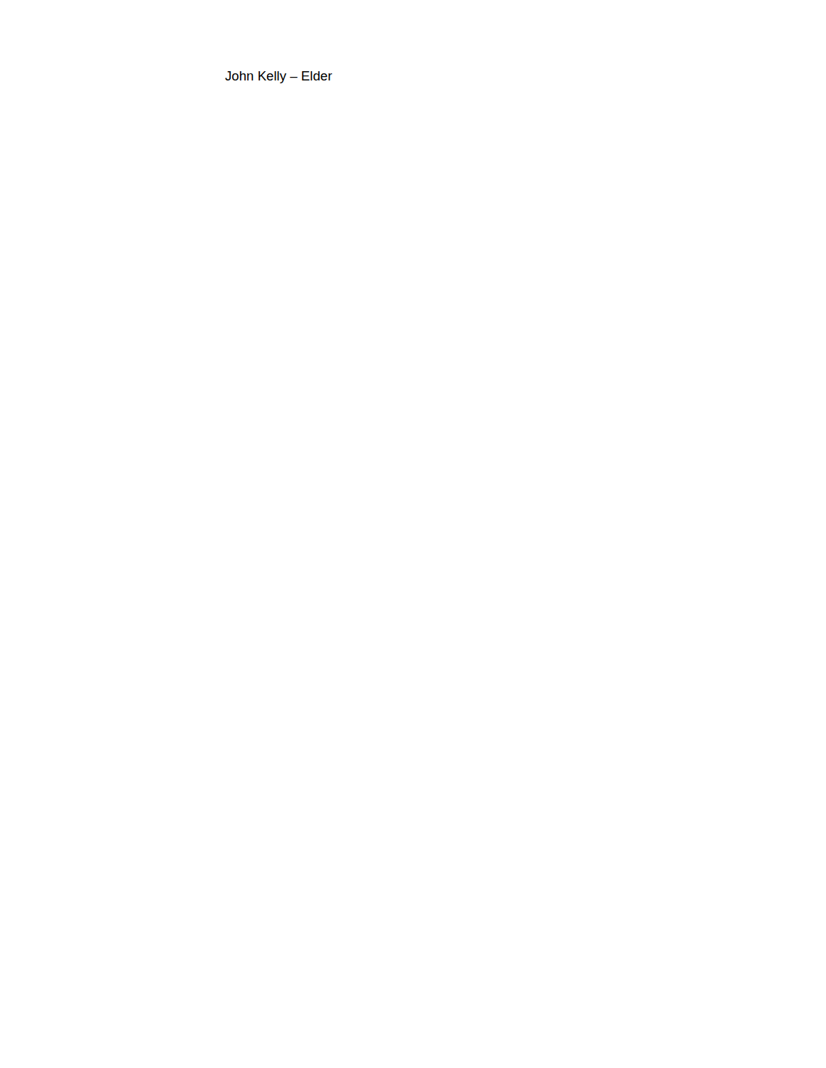John Kelly – Elder